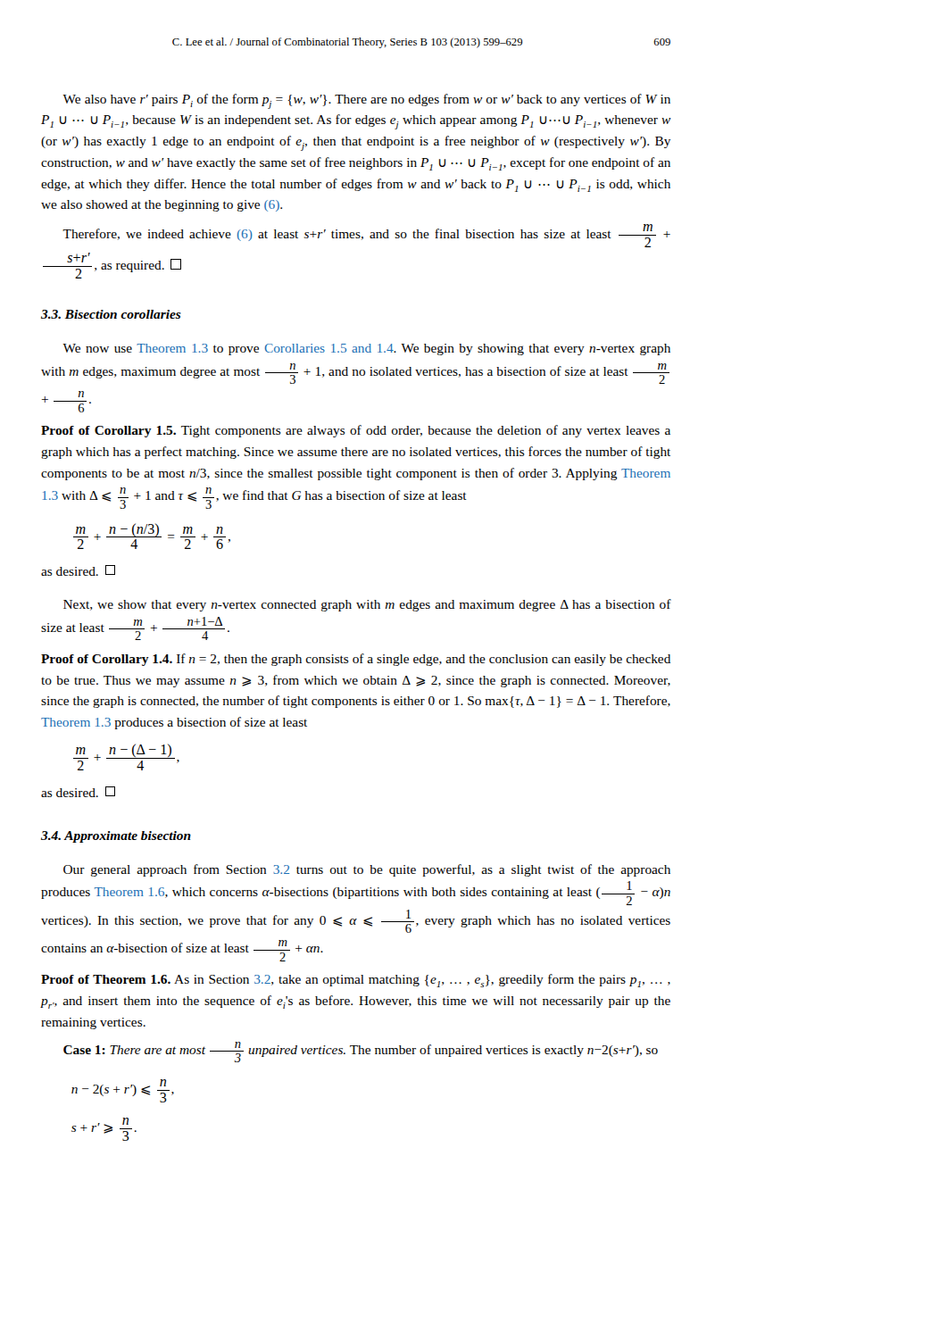C. Lee et al. / Journal of Combinatorial Theory, Series B 103 (2013) 599–629 609
We also have r′ pairs Pi of the form pj = {w, w′}. There are no edges from w or w′ back to any vertices of W in P1 ∪ ⋯ ∪ Pi−1, because W is an independent set. As for edges ej which appear among P1 ∪⋯∪ Pi−1, whenever w (or w′) has exactly 1 edge to an endpoint of ej, then that endpoint is a free neighbor of w (respectively w′). By construction, w and w′ have exactly the same set of free neighbors in P1 ∪ ⋯ ∪ Pi−1, except for one endpoint of an edge, at which they differ. Hence the total number of edges from w and w′ back to P1 ∪ ⋯ ∪ Pi−1 is odd, which we also showed at the beginning to give (6).
Therefore, we indeed achieve (6) at least s+r′ times, and so the final bisection has size at least m 2 + s+r′2, as required.
3.3. Bisection corollaries
We now use Theorem 1.3 to prove Corollaries 1.5 and 1.4. We begin by showing that every n-vertex graph with m edges, maximum degree at most n 3 + 1, and no isolated vertices, has a bisection of size at least m 2 + n 6.
Proof of Corollary 1.5. Tight components are always of odd order, because the deletion of any vertex leaves a graph which has a perfect matching. Since we assume there are no isolated vertices, this forces the number of tight components to be at most n/3, since the smallest possible tight component is then of order 3. Applying Theorem 1.3 with Δ ⩽ n 3 + 1 and τ ⩽ n 3, we find that G has a bisection of size at least
m 2 + n − (n/3) 4 = m 2 + n 6,
as desired.
Next, we show that every n-vertex connected graph with m edges and maximum degree Δ has a bisection of size at least m 2 + n+1−Δ 4.
Proof of Corollary 1.4. If n = 2, then the graph consists of a single edge, and the conclusion can easily be checked to be true. Thus we may assume n ⩾ 3, from which we obtain Δ ⩾ 2, since the graph is connected. Moreover, since the graph is connected, the number of tight components is either 0 or 1. So max{τ, Δ − 1} = Δ − 1. Therefore, Theorem 1.3 produces a bisection of size at least
m 2 + n − (Δ − 1) 4,
as desired.
3.4. Approximate bisection
Our general approach from Section 3.2 turns out to be quite powerful, as a slight twist of the approach produces Theorem 1.6, which concerns α-bisections (bipartitions with both sides containing at least (12 − α)n vertices). In this section, we prove that for any 0 ⩽ α ⩽ 16, every graph which has no isolated vertices contains an α-bisection of size at least m 2 + αn.
Proof of Theorem 1.6. As in Section 3.2, take an optimal matching {e1, … , es}, greedily form the pairs p1, … , pr′, and insert them into the sequence of ei's as before. However, this time we will not necessarily pair up the remaining vertices.
Case 1: There are at most n 3 unpaired vertices. The number of unpaired vertices is exactly n−2(s+r′), so
n − 2(s + r′) ⩽ n 3,
s + r′ ⩾ n 3.